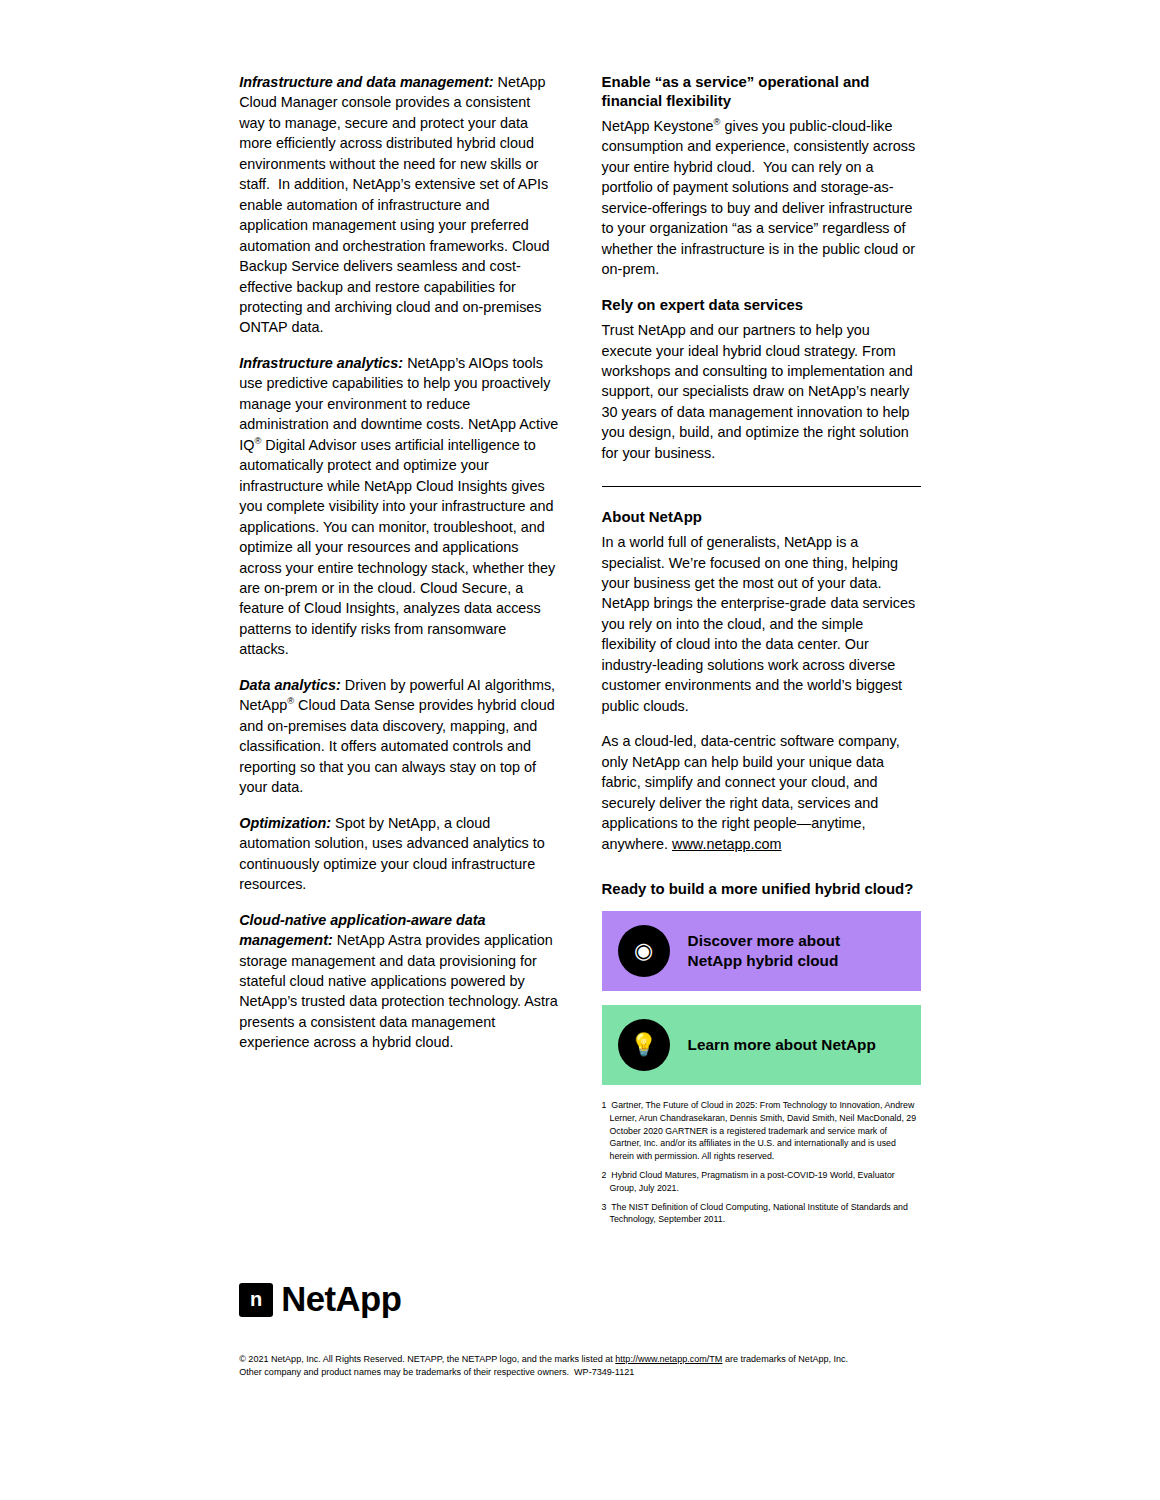Infrastructure and data management: NetApp Cloud Manager console provides a consistent way to manage, secure and protect your data more efficiently across distributed hybrid cloud environments without the need for new skills or staff. In addition, NetApp’s extensive set of APIs enable automation of infrastructure and application management using your preferred automation and orchestration frameworks. Cloud Backup Service delivers seamless and cost-effective backup and restore capabilities for protecting and archiving cloud and on-premises ONTAP data.
Infrastructure analytics: NetApp’s AIOps tools use predictive capabilities to help you proactively manage your environment to reduce administration and downtime costs. NetApp Active IQ® Digital Advisor uses artificial intelligence to automatically protect and optimize your infrastructure while NetApp Cloud Insights gives you complete visibility into your infrastructure and applications. You can monitor, troubleshoot, and optimize all your resources and applications across your entire technology stack, whether they are on-prem or in the cloud. Cloud Secure, a feature of Cloud Insights, analyzes data access patterns to identify risks from ransomware attacks.
Data analytics: Driven by powerful AI algorithms, NetApp® Cloud Data Sense provides hybrid cloud and on-premises data discovery, mapping, and classification. It offers automated controls and reporting so that you can always stay on top of your data.
Optimization: Spot by NetApp, a cloud automation solution, uses advanced analytics to continuously optimize your cloud infrastructure resources.
Cloud-native application-aware data management: NetApp Astra provides application storage management and data provisioning for stateful cloud native applications powered by NetApp’s trusted data protection technology. Astra presents a consistent data management experience across a hybrid cloud.
Enable “as a service” operational and financial flexibility
NetApp Keystone® gives you public-cloud-like consumption and experience, consistently across your entire hybrid cloud. You can rely on a portfolio of payment solutions and storage-as-service-offerings to buy and deliver infrastructure to your organization “as a service” regardless of whether the infrastructure is in the public cloud or on-prem.
Rely on expert data services
Trust NetApp and our partners to help you execute your ideal hybrid cloud strategy. From workshops and consulting to implementation and support, our specialists draw on NetApp’s nearly 30 years of data management innovation to help you design, build, and optimize the right solution for your business.
About NetApp
In a world full of generalists, NetApp is a specialist. We’re focused on one thing, helping your business get the most out of your data. NetApp brings the enterprise-grade data services you rely on into the cloud, and the simple flexibility of cloud into the data center. Our industry-leading solutions work across diverse customer environments and the world’s biggest public clouds.
As a cloud-led, data-centric software company, only NetApp can help build your unique data fabric, simplify and connect your cloud, and securely deliver the right data, services and applications to the right people—anytime, anywhere. www.netapp.com
Ready to build a more unified hybrid cloud?
◉
Discover more about
NetApp hybrid cloud
💡
Learn more about NetApp
1 Gartner, The Future of Cloud in 2025: From Technology to Innovation, Andrew Lerner, Arun Chandrasekaran, Dennis Smith, David Smith, Neil MacDonald, 29 October 2020 GARTNER is a registered trademark and service mark of Gartner, Inc. and/or its affiliates in the U.S. and internationally and is used herein with permission. All rights reserved.
2 Hybrid Cloud Matures, Pragmatism in a post-COVID-19 World, Evaluator Group, July 2021.
3 The NIST Definition of Cloud Computing, National Institute of Standards and Technology, September 2011.
n
NetApp
© 2021 NetApp, Inc. All Rights Reserved. NETAPP, the NETAPP logo, and the marks listed at http://www.netapp.com/TM are trademarks of NetApp, Inc.
Other company and product names may be trademarks of their respective owners. WP-7349-1121